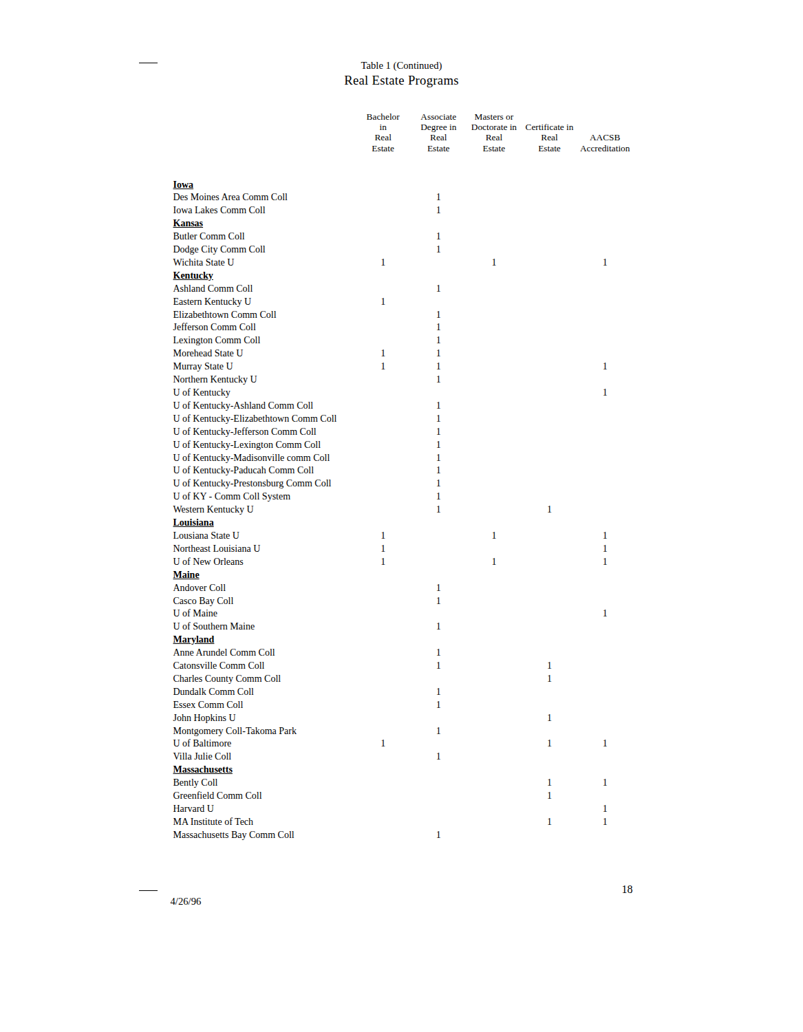Table 1 (Continued)
Real Estate Programs
| | Bachelor in Real Estate | Associate Degree in Real Estate | Masters or Doctorate in Real Estate | Certificate in Real Estate | AACSB Accreditation |
| --- | --- | --- | --- | --- | --- |
| Iowa | | | | | |
| Des Moines Area Comm Coll | | 1 | | | |
| Iowa Lakes Comm Coll | | 1 | | | |
| Kansas | | | | | |
| Butler Comm Coll | | 1 | | | |
| Dodge City Comm Coll | | 1 | | | |
| Wichita State U | 1 | | 1 | | 1 |
| Kentucky | | | | | |
| Ashland Comm Coll | | 1 | | | |
| Eastern Kentucky U | 1 | | | | |
| Elizabethtown Comm Coll | | 1 | | | |
| Jefferson Comm Coll | | 1 | | | |
| Lexington Comm Coll | | 1 | | | |
| Morehead State U | 1 | 1 | | | |
| Murray State U | 1 | 1 | | | 1 |
| Northern Kentucky U | | 1 | | | |
| U of Kentucky | | | | | 1 |
| U of Kentucky-Ashland Comm Coll | | 1 | | | |
| U of Kentucky-Elizabethtown Comm Coll | | 1 | | | |
| U of Kentucky-Jefferson Comm Coll | | 1 | | | |
| U of Kentucky-Lexington Comm Coll | | 1 | | | |
| U of Kentucky-Madisonville comm Coll | | 1 | | | |
| U of Kentucky-Paducah Comm Coll | | 1 | | | |
| U of Kentucky-Prestonsburg Comm Coll | | 1 | | | |
| U of KY - Comm Coll System | | 1 | | | |
| Western Kentucky U | | 1 | | 1 | |
| Louisiana | | | | | |
| Lousiana State U | 1 | | 1 | | 1 |
| Northeast Louisiana U | 1 | | | | 1 |
| U of New Orleans | 1 | | 1 | | 1 |
| Maine | | | | | |
| Andover Coll | | 1 | | | |
| Casco Bay Coll | | 1 | | | |
| U of Maine | | | | | 1 |
| U of Southern Maine | | 1 | | | |
| Maryland | | | | | |
| Anne Arundel Comm Coll | | 1 | | | |
| Catonsville Comm Coll | | 1 | | 1 | |
| Charles County Comm Coll | | | | 1 | |
| Dundalk Comm Coll | | 1 | | | |
| Essex Comm Coll | | 1 | | | |
| John Hopkins U | | | | 1 | |
| Montgomery Coll-Takoma Park | | 1 | | | |
| U of Baltimore | 1 | | | 1 | 1 |
| Villa Julie Coll | | 1 | | | |
| Massachusetts | | | | | |
| Bently Coll | | | | 1 | 1 |
| Greenfield Comm Coll | | | | 1 | |
| Harvard U | | | | | 1 |
| MA Institute of Tech | | | | 1 | 1 |
| Massachusetts Bay Comm Coll | | 1 | | | |
4/26/96
18